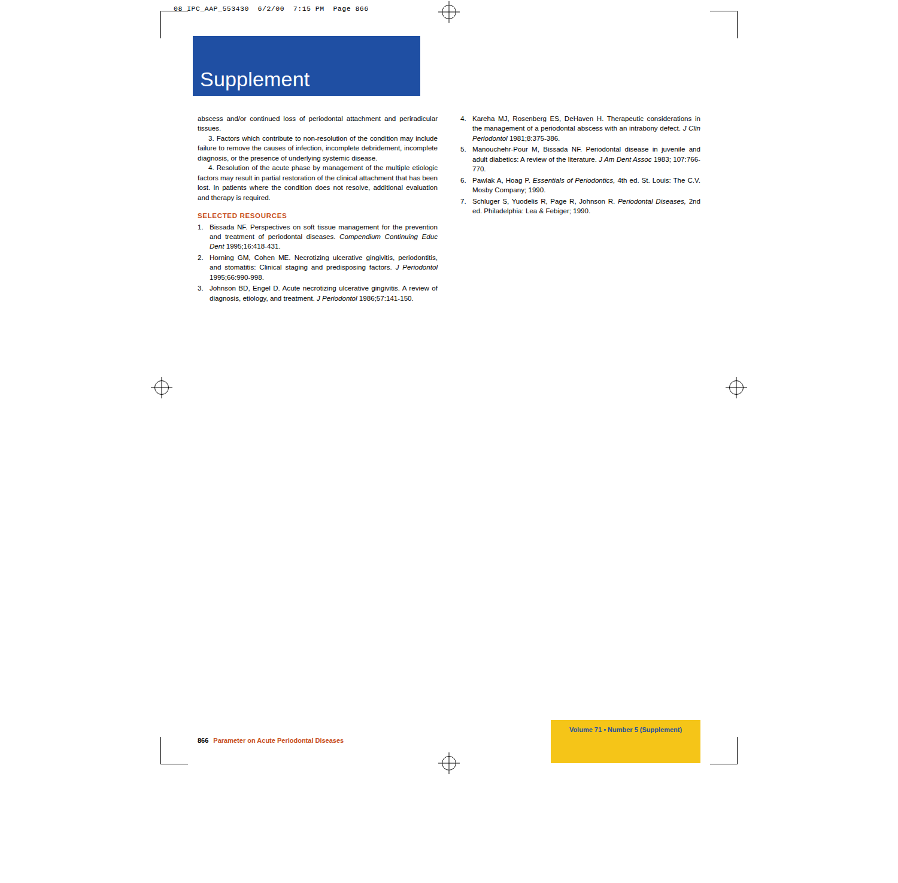08_IPC_AAP_553430 6/2/00 7:15 PM Page 866
Supplement
abscess and/or continued loss of periodontal attachment and periradicular tissues.
3. Factors which contribute to non-resolution of the condition may include failure to remove the causes of infection, incomplete debridement, incomplete diagnosis, or the presence of underlying systemic disease.
4. Resolution of the acute phase by management of the multiple etiologic factors may result in partial restoration of the clinical attachment that has been lost. In patients where the condition does not resolve, additional evaluation and therapy is required.
SELECTED RESOURCES
Bissada NF. Perspectives on soft tissue management for the prevention and treatment of periodontal diseases. Compendium Continuing Educ Dent 1995;16:418-431.
Horning GM, Cohen ME. Necrotizing ulcerative gingivitis, periodontitis, and stomatitis: Clinical staging and predisposing factors. J Periodontol 1995;66:990-998.
Johnson BD, Engel D. Acute necrotizing ulcerative gingivitis. A review of diagnosis, etiology, and treatment. J Periodontol 1986;57:141-150.
Kareha MJ, Rosenberg ES, DeHaven H. Therapeutic considerations in the management of a periodontal abscess with an intrabony defect. J Clin Periodontol 1981;8:375-386.
Manouchehr-Pour M, Bissada NF. Periodontal disease in juvenile and adult diabetics: A review of the literature. J Am Dent Assoc 1983; 107:766-770.
Pawlak A, Hoag P. Essentials of Periodontics, 4th ed. St. Louis: The C.V. Mosby Company; 1990.
Schluger S, Yuodelis R, Page R, Johnson R. Periodontal Diseases, 2nd ed. Philadelphia: Lea & Febiger; 1990.
866 Parameter on Acute Periodontal Diseases
Volume 71 • Number 5 (Supplement)